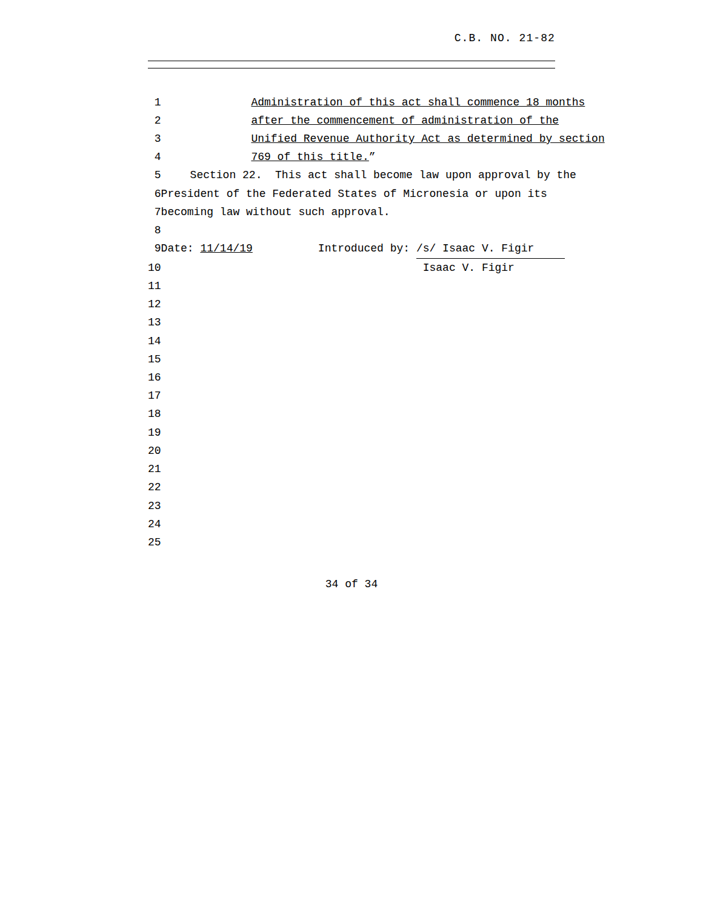C.B. NO. 21-82
| 1 | Administration of this act shall commence 18 months |
| 2 | after the commencement of administration of the |
| 3 | Unified Revenue Authority Act as determined by section |
| 4 | 769 of this title. ” |
| 5 | Section 22. This act shall become law upon approval by the |
| 6 | President of the Federated States of Micronesia or upon its |
| 7 | becoming law without such approval. |
| 8 | |
| 9 | Date: 11/14/19 Introduced by: /s/ Isaac V. Figir |
| 10 | Isaac V. Figir |
| 11 | |
| 12 | |
| 13 | |
| 14 | |
| 15 | |
| 16 | |
| 17 | |
| 18 | |
| 19 | |
| 20 | |
| 21 | |
| 22 | |
| 23 | |
| 24 | |
| 25 | |
34 of 34